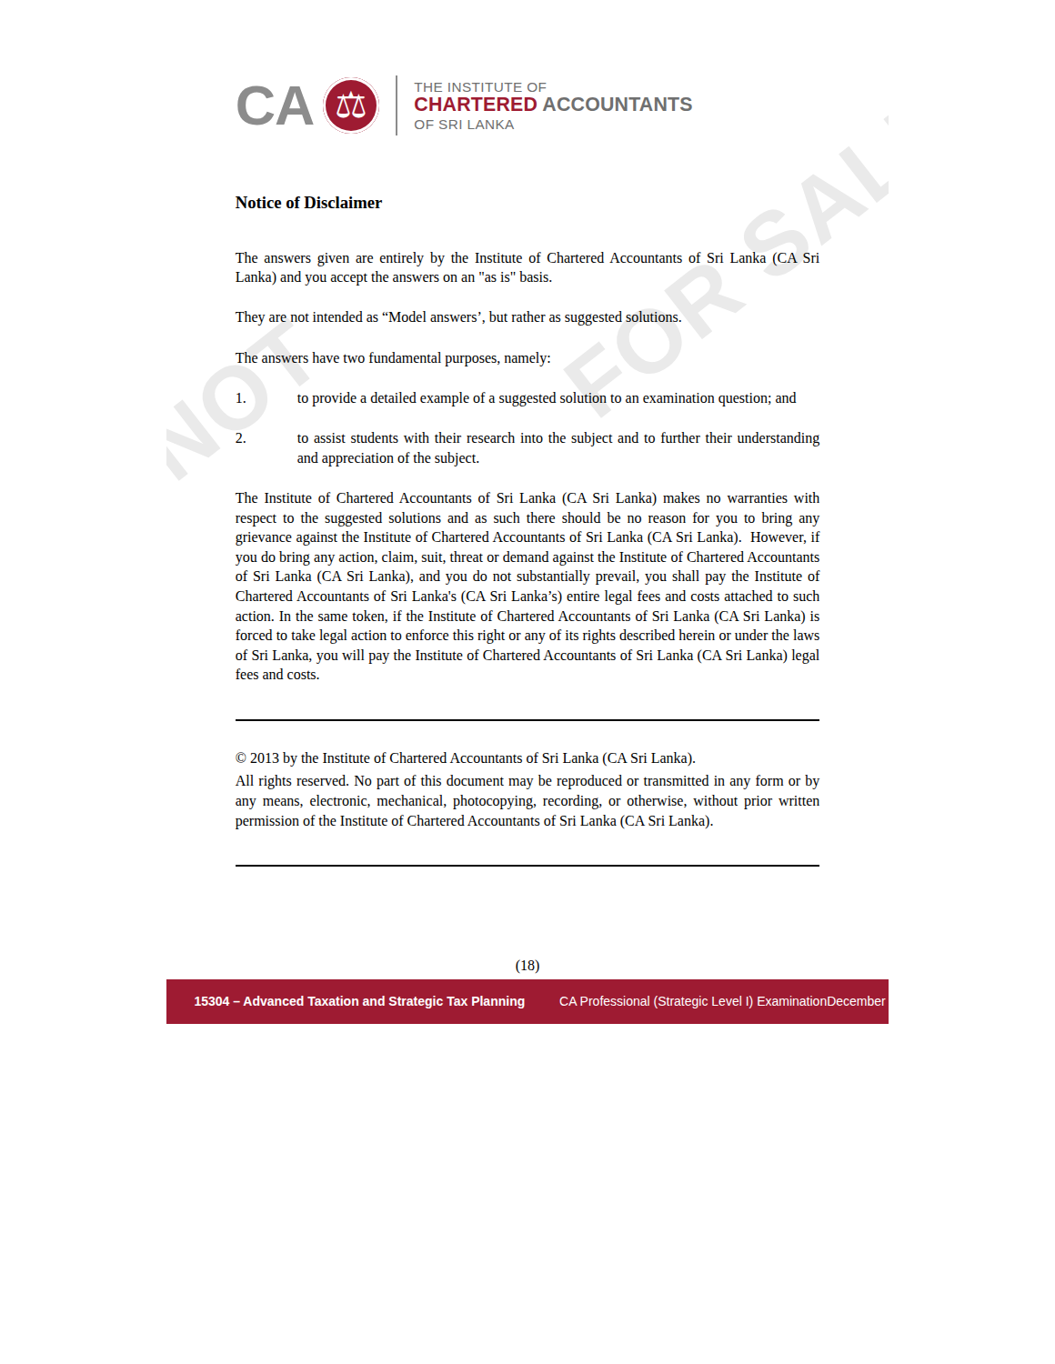FOR SALE NOT
CA
THE INSTITUTE OF
CHARTERED ACCOUNTANTS
OF SRI LANKA
Notice of Disclaimer
The answers given are entirely by the Institute of Chartered Accountants of Sri Lanka (CA Sri Lanka) and you accept the answers on an "as is" basis.
They are not intended as “Model answers’, but rather as suggested solutions.
The answers have two fundamental purposes, namely:
1. to provide a detailed example of a suggested solution to an examination question; and
2. to assist students with their research into the subject and to further their understanding and appreciation of the subject.
The Institute of Chartered Accountants of Sri Lanka (CA Sri Lanka) makes no warranties with respect to the suggested solutions and as such there should be no reason for you to bring any grievance against the Institute of Chartered Accountants of Sri Lanka (CA Sri Lanka). However, if you do bring any action, claim, suit, threat or demand against the Institute of Chartered Accountants of Sri Lanka (CA Sri Lanka), and you do not substantially prevail, you shall pay the Institute of Chartered Accountants of Sri Lanka's (CA Sri Lanka’s) entire legal fees and costs attached to such action. In the same token, if the Institute of Chartered Accountants of Sri Lanka (CA Sri Lanka) is forced to take legal action to enforce this right or any of its rights described herein or under the laws of Sri Lanka, you will pay the Institute of Chartered Accountants of Sri Lanka (CA Sri Lanka) legal fees and costs.
© 2013 by the Institute of Chartered Accountants of Sri Lanka (CA Sri Lanka).
All rights reserved. No part of this document may be reproduced or transmitted in any form or by any means, electronic, mechanical, photocopying, recording, or otherwise, without prior written permission of the Institute of Chartered Accountants of Sri Lanka (CA Sri Lanka).
(18)
15304 – Advanced Taxation and Strategic Tax Planning CA Professional (Strategic Level I) Examination December 2014